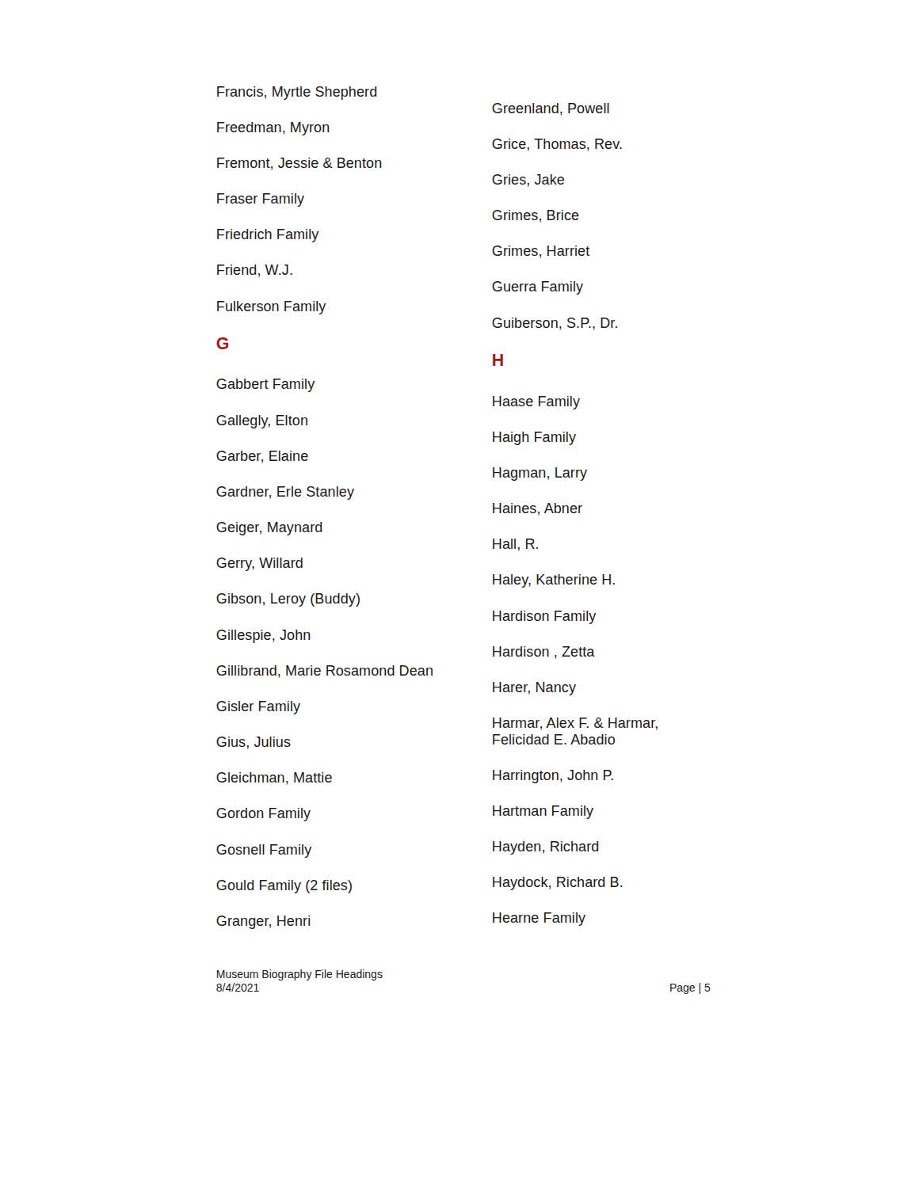Francis, Myrtle Shepherd
Freedman, Myron
Fremont, Jessie & Benton
Fraser Family
Friedrich Family
Friend, W.J.
Fulkerson Family
G
Gabbert Family
Gallegly, Elton
Garber, Elaine
Gardner, Erle Stanley
Geiger, Maynard
Gerry, Willard
Gibson, Leroy (Buddy)
Gillespie, John
Gillibrand, Marie Rosamond Dean
Gisler Family
Gius, Julius
Gleichman, Mattie
Gordon Family
Gosnell Family
Gould Family (2 files)
Granger, Henri
Greenland, Powell
Grice, Thomas, Rev.
Gries, Jake
Grimes, Brice
Grimes, Harriet
Guerra Family
Guiberson, S.P., Dr.
H
Haase Family
Haigh Family
Hagman, Larry
Haines, Abner
Hall, R.
Haley, Katherine H.
Hardison Family
Hardison , Zetta
Harer, Nancy
Harmar, Alex F. & Harmar, Felicidad E. Abadio
Harrington, John P.
Hartman Family
Hayden, Richard
Haydock, Richard B.
Hearne Family
Museum Biography File Headings
8/4/2021
Page | 5